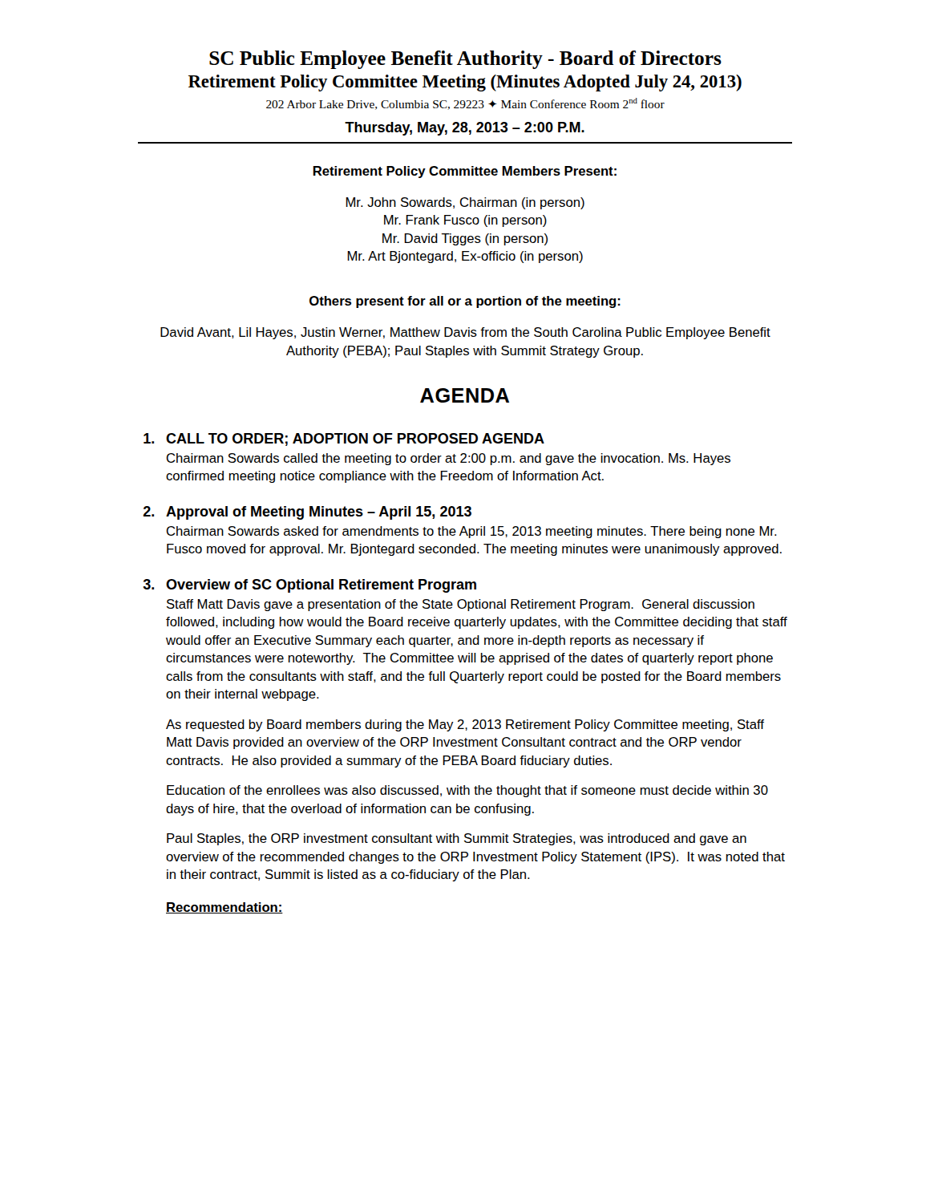SC Public Employee Benefit Authority - Board of Directors
Retirement Policy Committee Meeting (Minutes Adopted July 24, 2013)
202 Arbor Lake Drive, Columbia SC, 29223 ✦ Main Conference Room 2nd floor
Thursday, May, 28, 2013 – 2:00 P.M.
Retirement Policy Committee Members Present:
Mr. John Sowards, Chairman (in person)
Mr. Frank Fusco (in person)
Mr. David Tigges (in person)
Mr. Art Bjontegard, Ex-officio (in person)
Others present for all or a portion of the meeting:
David Avant, Lil Hayes, Justin Werner, Matthew Davis from the South Carolina Public Employee Benefit Authority (PEBA); Paul Staples with Summit Strategy Group.
AGENDA
CALL TO ORDER; ADOPTION OF PROPOSED AGENDA
Chairman Sowards called the meeting to order at 2:00 p.m. and gave the invocation. Ms. Hayes confirmed meeting notice compliance with the Freedom of Information Act.
Approval of Meeting Minutes – April 15, 2013
Chairman Sowards asked for amendments to the April 15, 2013 meeting minutes. There being none Mr. Fusco moved for approval. Mr. Bjontegard seconded. The meeting minutes were unanimously approved.
Overview of SC Optional Retirement Program
Staff Matt Davis gave a presentation of the State Optional Retirement Program. General discussion followed, including how would the Board receive quarterly updates, with the Committee deciding that staff would offer an Executive Summary each quarter, and more in-depth reports as necessary if circumstances were noteworthy. The Committee will be apprised of the dates of quarterly report phone calls from the consultants with staff, and the full Quarterly report could be posted for the Board members on their internal webpage.
As requested by Board members during the May 2, 2013 Retirement Policy Committee meeting, Staff Matt Davis provided an overview of the ORP Investment Consultant contract and the ORP vendor contracts. He also provided a summary of the PEBA Board fiduciary duties.
Education of the enrollees was also discussed, with the thought that if someone must decide within 30 days of hire, that the overload of information can be confusing.
Paul Staples, the ORP investment consultant with Summit Strategies, was introduced and gave an overview of the recommended changes to the ORP Investment Policy Statement (IPS). It was noted that in their contract, Summit is listed as a co-fiduciary of the Plan.
Recommendation: